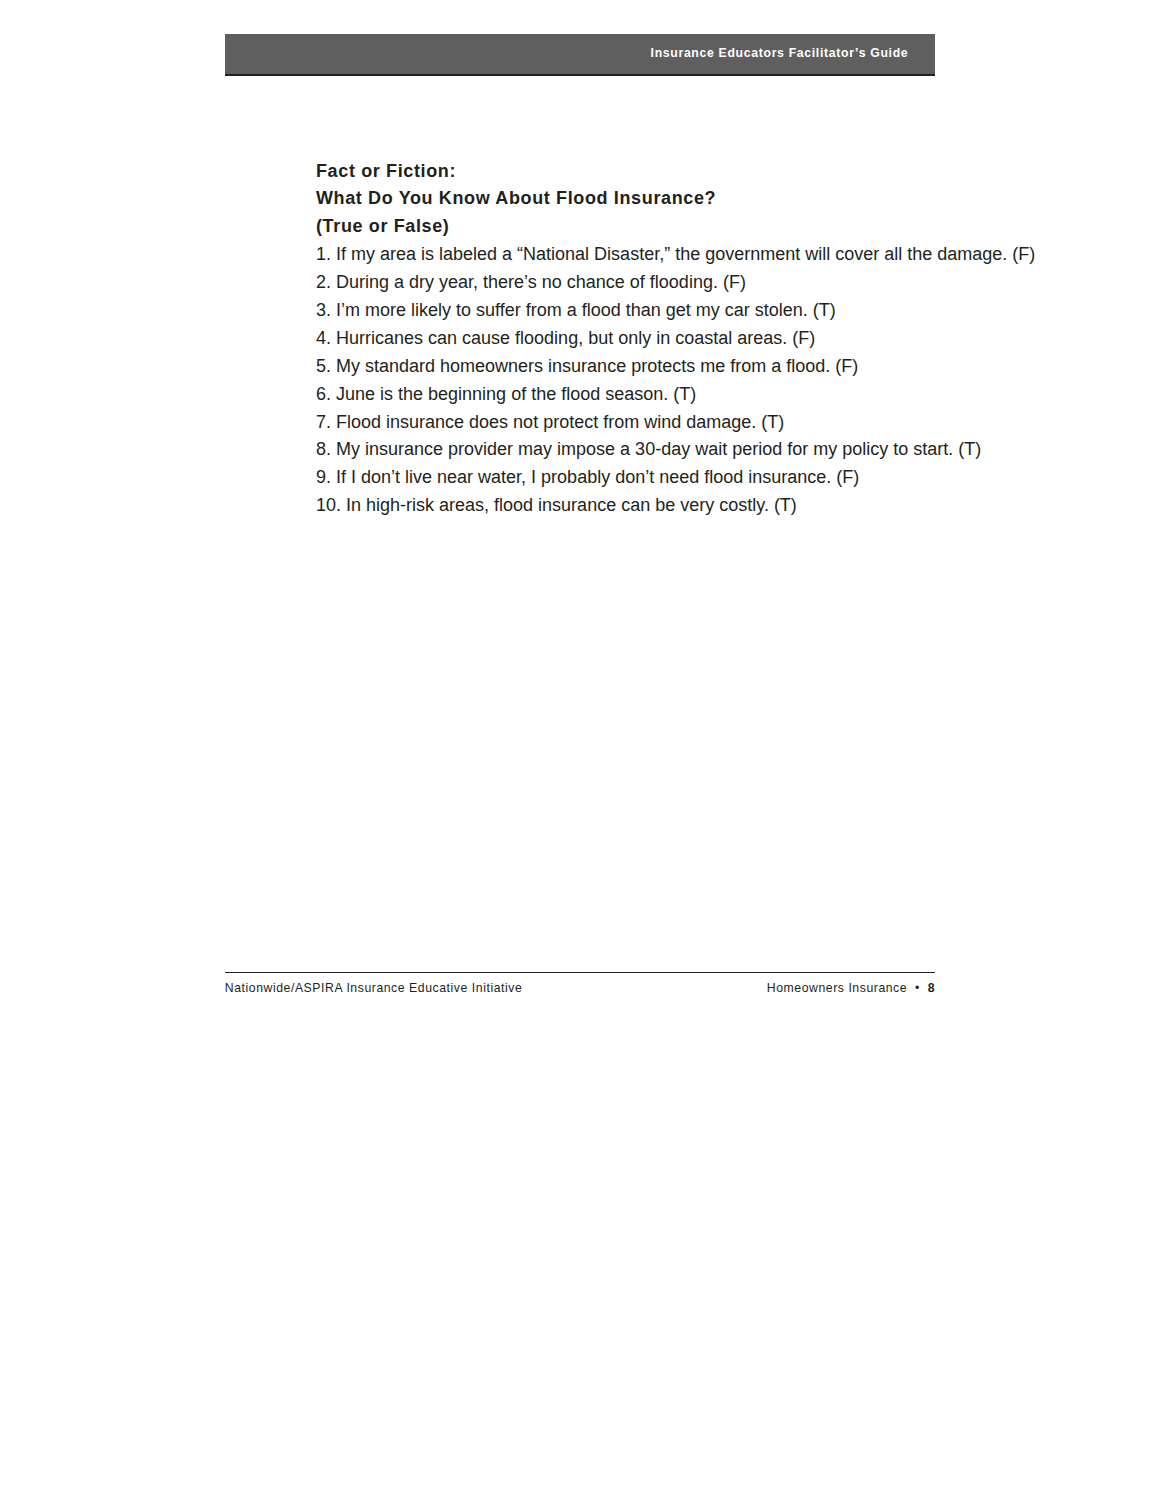Insurance Educators Facilitator’s Guide
Fact or Fiction:
What Do You Know About Flood Insurance?
(True or False)
1. If my area is labeled a “National Disaster,” the government will cover all the damage. (F)
2. During a dry year, there’s no chance of flooding. (F)
3. I’m more likely to suffer from a flood than get my car stolen. (T)
4. Hurricanes can cause flooding, but only in coastal areas. (F)
5. My standard homeowners insurance protects me from a flood. (F)
6. June is the beginning of the flood season. (T)
7. Flood insurance does not protect from wind damage. (T)
8. My insurance provider may impose a 30-day wait period for my policy to start. (T)
9. If I don’t live near water, I probably don’t need flood insurance. (F)
10. In high-risk areas, flood insurance can be very costly. (T)
Nationwide/ASPIRA Insurance Educative Initiative Homeowners Insurance • 8